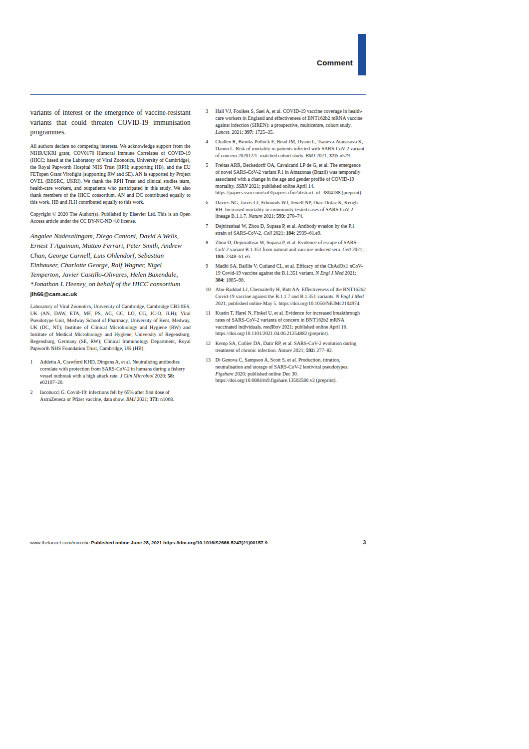Comment
variants of interest or the emergence of vaccine-resistant variants that could threaten COVID-19 immunisation programmes.
All authors declare no competing interests. We acknowledge support from the NIHR/UKRI grant, COV0170 Humoral Immune Correlates of COVID-19 (HICC; based at the Laboratory of Viral Zoonotics, University of Cambridge), the Royal Papworth Hospital NHS Trust (RPH; supporting HB), and the EU FETopen Grant Virofight (supporting RW and SE). AN is supported by Project OVEL (BBSRC, UKRI). We thank the RPH Trust and clinical studies team, health-care workers, and outpatients who participated in this study. We also thank members of the HICC consortium. AN and DC contributed equally to this work. HB and JLH contributed equally to this work.
Copyright © 2020 The Author(s). Published by Elsevier Ltd. This is an Open Access article under the CC BY-NC-ND 4.0 license.
Angalee Nadesalingam, Diego Cantoni, David A Wells, Ernest T Aguinam, Matteo Ferrari, Peter Smith, Andrew Chan, George Carnell, Luis Ohlendorf, Sebastian Einhauser, Charlotte George, Ralf Wagner, Nigel Temperton, Javier Castillo-Olivares, Helen Baxendale, *Jonathan L Heeney, on behalf of the HICC consortium
jlh66@cam.ac.uk
Laboratory of Viral Zoonotics, University of Cambridge, Cambridge CB3 0ES, UK (AN, DAW, ETA, MF, PS, AC, GC, LO, CG, JC-O, JLH); Viral Pseudotype Unit, Medway School of Pharmacy, University of Kent, Medway, UK (DC, NT); Institute of Clinical Microbiology and Hygiene (RW) and Institute of Medical Microbiology and Hygiene, University of Regensburg, Regensburg, Germany (SE, RW); Clinical Immunology Department, Royal Papworth NHS Foundation Trust, Cambridge, UK (HB).
Addetia A, Crawford KHD, Dingens A, et al. Neutralizing antibodies correlate with protection from SARS-CoV-2 in humans during a fishery vessel outbreak with a high attack rate. J Clin Microbiol 2020; 58: e02107–20.
Iacobucci G. Covid-19: infections fell by 65% after first dose of AstraZeneca or Pfizer vaccine, data show. BMJ 2021; 373: n1068.
Hall VJ, Foulkes S, Saei A, et al. COVID-19 vaccine coverage in health-care workers in England and effectiveness of BNT162b2 mRNA vaccine against infection (SIREN): a prospective, multicentre, cohort study. Lancet. 2021; 397: 1725–35.
Challen R, Brooks-Pollock E, Read JM, Dyson L, Tsaneva-Atanasova K, Danon L. Risk of mortality in patients infected with SARS-CoV-2 variant of concern 202012/1: matched cohort study. BMJ 2021; 372: n579.
Freitas ARR, Beckedorff OA, Cavalcanti LP de G, et al. The emergence of novel SARS-CoV-2 variant P.1 in Amazonas (Brazil) was temporally associated with a change in the age and gender profile of COVID-19 mortality. SSRN 2021; published online April 14. https://papers.ssrn.com/sol3/papers.cfm?abstract_id=3804788 (preprint).
Davies NG, Jarvis CI, Edmunds WJ, Jewell NP, Diaz-Ordaz K, Keogh RH. Increased mortality in community-tested cases of SARS-CoV-2 lineage B.1.1.7. Nature 2021; 593: 270–74.
Dejnirattisai W, Zhou D, Supasa P, et al. Antibody evasion by the P.1 strain of SARS-CoV-2. Cell 2021; 184: 2939–61.e9.
Zhou D, Dejnirattisai W, Supasa P, et al. Evidence of escape of SARS-CoV-2 variant B.1.351 from natural and vaccine-induced sera. Cell 2021; 184: 2348–61.e6.
Madhi SA, Baillie V, Cutland CL, et al. Efficacy of the ChAdOx1 nCoV-19 Covid-19 vaccine against the B.1.351 variant. N Engl J Med 2021; 384: 1885–98.
Abu-Raddad LJ, Chemaitelly H, Butt AA. Effectiveness of the BNT162b2 Covid-19 vaccine against the B.1.1.7 and B.1.351 variants. N Engl J Med 2021; published online May 5. https://doi.org/10.1056/NEJMc2104974.
Kustin T, Harel N, Finkel U, et al. Evidence for increased breakthrough rates of SARS-CoV-2 variants of concern in BNT162b2 mRNA vaccinated individuals. medRxiv 2021; published online April 16. https://doi.org/10.1101/2021.04.06.21254882 (preprint).
Kemp SA, Collier DA, Datir RP, et al. SARS-CoV-2 evolution during treatment of chronic infection. Nature 2021; 592: 277–82.
Di Genova C, Sampson A, Scott S, et al. Production, titration, neutralisation and storage of SARS-CoV-2 lentiviral pseudotypes. Figshare 2020; published online Dec 30. https://doi.org/10.6084/m9.figshare.13502580.v2 (preprint).
www.thelancet.com/microbe Published online June 28, 2021 https://doi.org/10.1016/S2666-5247(21)00157-9
3